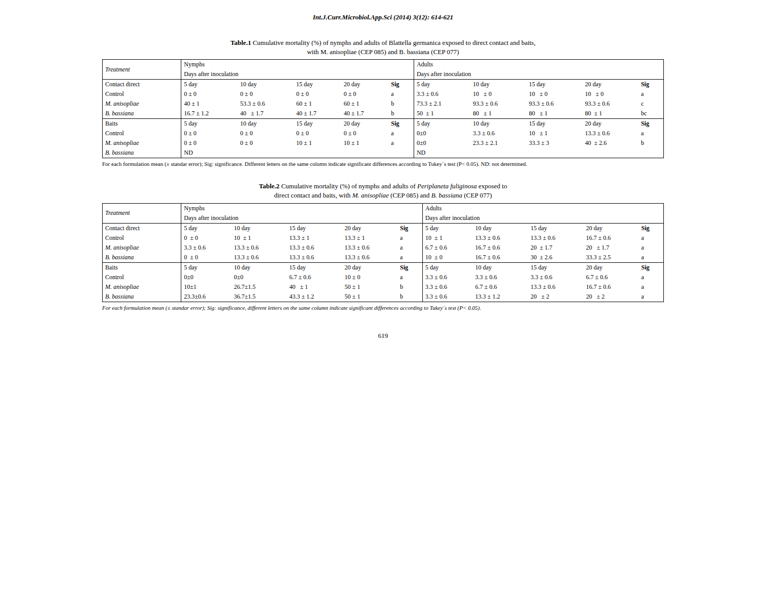Int.J.Curr.Microbiol.App.Sci (2014) 3(12): 614-621
Table.1 Cumulative mortality (%) of nymphs and adults of Blattella germanica exposed to direct contact and baits,
with M. anisopliae (CEP 085) and B. bassiana (CEP 077)
| Treatment | Nymphs | Adults |
| Days after inoculation | Days after inoculation |
| Contact direct | 5 day | 10 day | 15 day | 20 day | Sig | 5 day | 10 day | 15 day | 20 day | Sig |
| Control | 0 ± 0 | 0 ± 0 | 0 ± 0 | 0 ± 0 | a | 3.3 ± 0.6 | 10 ± 0 | 10 ± 0 | 10 ± 0 | a |
| M. anisopliae | 40 ± 1 | 53.3 ± 0.6 | 60 ± 1 | 60 ± 1 | b | 73.3 ± 2.1 | 93.3 ± 0.6 | 93.3 ± 0.6 | 93.3 ± 0.6 | c |
| B. bassiana | 16.7 ± 1.2 | 40 ± 1.7 | 40 ± 1.7 | 40 ± 1.7 | b | 50 ± 1 | 80 ± 1 | 80 ± 1 | 80 ± 1 | bc |
| Baits | 5 day | 10 day | 15 day | 20 day | Sig | 5 day | 10 day | 15 day | 20 day | Sig |
| Control | 0 ± 0 | 0 ± 0 | 0 ± 0 | 0 ± 0 | a | 0±0 | 3.3 ± 0.6 | 10 ± 1 | 13.3 ± 0.6 | a |
| M. anisopliae | 0 ± 0 | 0 ± 0 | 10 ± 1 | 10 ± 1 | a | 0±0 | 23.3 ± 2.1 | 33.3 ± 3 | 40 ± 2.6 | b |
| B. bassiana | ND | | | | | ND | | | | |
For each formulation mean (± standar error); Sig: significance. Different letters on the same column indicate significant differences according to Tukey´s test (P< 0.05). ND: not determined.
Table.2 Cumulative mortality (%) of nymphs and adults of Periplaneta fuliginosa exposed to
direct contact and baits, with M. anisopliae (CEP 085) and B. bassiana (CEP 077)
| Treatment | Nymphs | Adults |
| Days after inoculation | Days after inoculation |
| Contact direct | 5 day | 10 day | 15 day | 20 day | Sig | 5 day | 10 day | 15 day | 20 day | Sig |
| Control | 0 ± 0 | 10 ± 1 | 13.3 ± 1 | 13.3 ± 1 | a | 10 ± 1 | 13.3 ± 0.6 | 13.3 ± 0.6 | 16.7 ± 0.6 | a |
| M. anisopliae | 3.3 ± 0.6 | 13.3 ± 0.6 | 13.3 ± 0.6 | 13.3 ± 0.6 | a | 6.7 ± 0.6 | 16.7 ± 0.6 | 20 ± 1.7 | 20 ± 1.7 | a |
| B. bassiana | 0 ± 0 | 13.3 ± 0.6 | 13.3 ± 0.6 | 13.3 ± 0.6 | a | 10 ± 0 | 16.7 ± 0.6 | 30 ± 2.6 | 33.3 ± 2.5 | a |
| Baits | 5 day | 10 day | 15 day | 20 day | Sig | 5 day | 10 day | 15 day | 20 day | Sig |
| Control | 0±0 | 0±0 | 6.7 ± 0.6 | 10 ± 0 | a | 3.3 ± 0.6 | 3.3 ± 0.6 | 3.3 ± 0.6 | 6.7 ± 0.6 | a |
| M. anisopliae | 10±1 | 26.7±1.5 | 40 ± 1 | 50 ± 1 | b | 3.3 ± 0.6 | 6.7 ± 0.6 | 13.3 ± 0.6 | 16.7 ± 0.6 | a |
| B. bassiana | 23.3±0.6 | 36.7±1.5 | 43.3 ± 1.2 | 50 ± 1 | b | 3.3 ± 0.6 | 13.3 ± 1.2 | 20 ± 2 | 20 ± 2 | a |
For each formulation mean (± standar error); Sig: significance, different letters on the same column indicate significant differences according to Tukey´s test (P< 0.05).
619